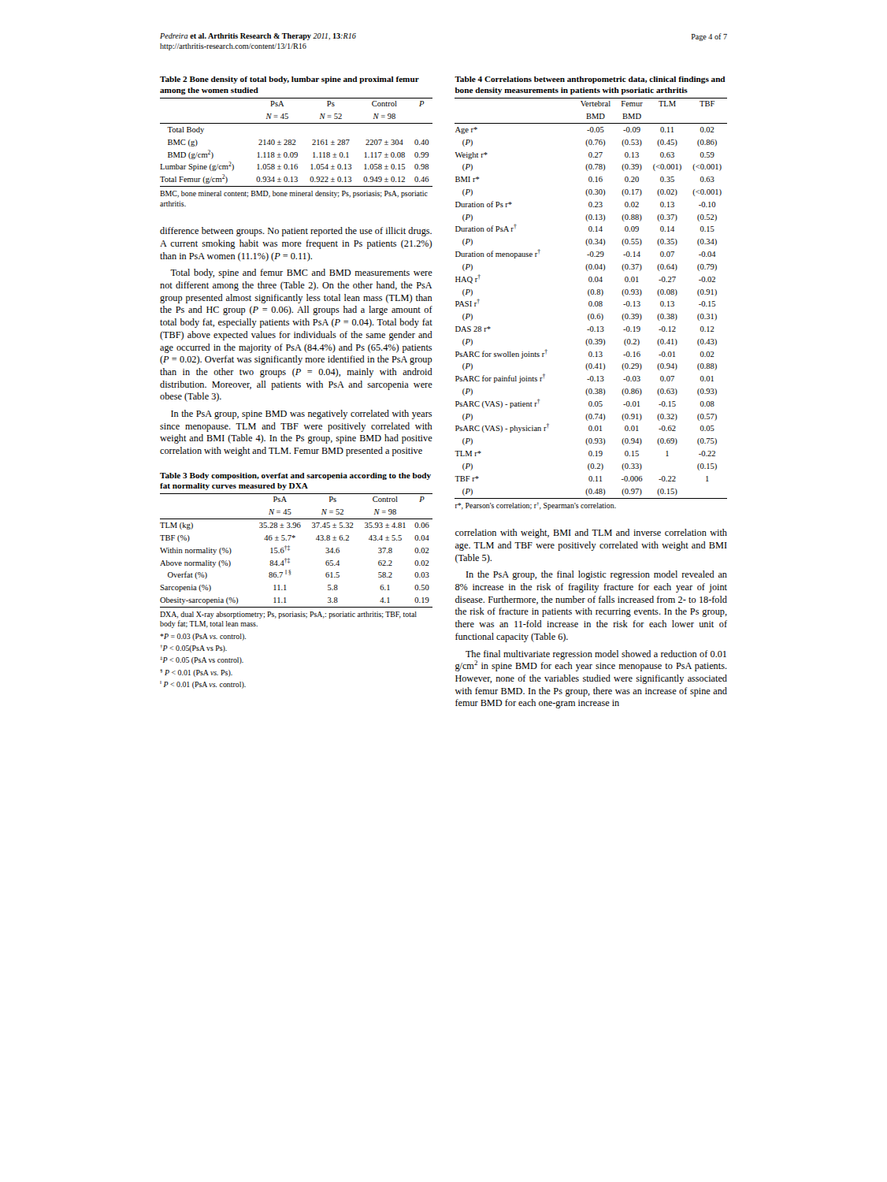Pedreira et al. Arthritis Research & Therapy 2011, 13:R16
http://arthritis-research.com/content/13/1/R16
Page 4 of 7
Table 2 Bone density of total body, lumbar spine and proximal femur among the women studied
| | PsA | Ps | Control | P |
| --- | --- | --- | --- | --- |
| | N = 45 | N = 52 | N = 98 | |
| Total Body | | | | |
| BMC (g) | 2140 ± 282 | 2161 ± 287 | 2207 ± 304 | 0.40 |
| BMD (g/cm 2 ) | 1.118 ± 0.09 | 1.118 ± 0.1 | 1.117 ± 0.08 | 0.99 |
| Lumbar Spine (g/cm 2 ) | 1.058 ± 0.16 | 1.054 ± 0.13 | 1.058 ± 0.15 | 0.98 |
| Total Femur (g/cm 2 ) | 0.934 ± 0.13 | 0.922 ± 0.13 | 0.949 ± 0.12 | 0.46 |
BMC, bone mineral content; BMD, bone mineral density; Ps, psoriasis; PsA, psoriatic arthritis.
difference between groups. No patient reported the use of illicit drugs. A current smoking habit was more frequent in Ps patients (21.2%) than in PsA women (11.1%) (P = 0.11).
Total body, spine and femur BMC and BMD measurements were not different among the three (Table 2). On the other hand, the PsA group presented almost significantly less total lean mass (TLM) than the Ps and HC group (P = 0.06). All groups had a large amount of total body fat, especially patients with PsA (P = 0.04). Total body fat (TBF) above expected values for individuals of the same gender and age occurred in the majority of PsA (84.4%) and Ps (65.4%) patients (P = 0.02). Overfat was significantly more identified in the PsA group than in the other two groups (P = 0.04), mainly with android distribution. Moreover, all patients with PsA and sarcopenia were obese (Table 3).
In the PsA group, spine BMD was negatively correlated with years since menopause. TLM and TBF were positively correlated with weight and BMI (Table 4). In the Ps group, spine BMD had positive correlation with weight and TLM. Femur BMD presented a positive
Table 3 Body composition, overfat and sarcopenia according to the body fat normality curves measured by DXA
| | PsA | Ps | Control | P |
| --- | --- | --- | --- | --- |
| | N = 45 | N = 52 | N = 98 | |
| TLM (kg) | 35.28 ± 3.96 | 37.45 ± 5.32 | 35.93 ± 4.81 | 0.06 |
| TBF (%) | 46 ± 5.7* | 43.8 ± 6.2 | 43.4 ± 5.5 | 0.04 |
| Within normality (%) | 15.6 †‡ | 34.6 | 37.8 | 0.02 |
| Above normality (%) | 84.4 †‡ | 65.4 | 62.2 | 0.02 |
| Overfat (%) | 86.7 ‖ § | 61.5 | 58.2 | 0.03 |
| Sarcopenia (%) | 11.1 | 5.8 | 6.1 | 0.50 |
| Obesity-sarcopenia (%) | 11.1 | 3.8 | 4.1 | 0.19 |
DXA, dual X-ray absorptiometry; Ps, psoriasis; PsA,: psoriatic arthritis; TBF, total body fat; TLM, total lean mass.
*P = 0.03 (PsA vs. control).
†P < 0.05(PsA vs Ps).
‡P < 0.05 (PsA vs control).
§ P < 0.01 (PsA vs. Ps).
‖ P < 0.01 (PsA vs. control).
Table 4 Correlations between anthropometric data, clinical findings and bone density measurements in patients with psoriatic arthritis
| | Vertebral | Femur | TLM | TBF |
| --- | --- | --- | --- | --- |
| | BMD | BMD | | |
| Age r* | -0.05 | -0.09 | 0.11 | 0.02 |
| ( P ) | (0.76) | (0.53) | (0.45) | (0.86) |
| Weight r* | 0.27 | 0.13 | 0.63 | 0.59 |
| ( P ) | (0.78) | (0.39) | (<0.001) | (<0.001) |
| BMI r* | 0.16 | 0.20 | 0.35 | 0.63 |
| ( P ) | (0.30) | (0.17) | (0.02) | (<0.001) |
| Duration of Ps r* | 0.23 | 0.02 | 0.13 | -0.10 |
| ( P ) | (0.13) | (0.88) | (0.37) | (0.52) |
| Duration of PsA r † | 0.14 | 0.09 | 0.14 | 0.15 |
| ( P ) | (0.34) | (0.55) | (0.35) | (0.34) |
| Duration of menopause r † | -0.29 | -0.14 | 0.07 | -0.04 |
| ( P ) | (0.04) | (0.37) | (0.64) | (0.79) |
| HAQ r † | 0.04 | 0.01 | -0.27 | -0.02 |
| ( P ) | (0.8) | (0.93) | (0.08) | (0.91) |
| PASI r † | 0.08 | -0.13 | 0.13 | -0.15 |
| ( P ) | (0.6) | (0.39) | (0.38) | (0.31) |
| DAS 28 r* | -0.13 | -0.19 | -0.12 | 0.12 |
| ( P ) | (0.39) | (0.2) | (0.41) | (0.43) |
| PsARC for swollen joints r † | 0.13 | -0.16 | -0.01 | 0.02 |
| ( P ) | (0.41) | (0.29) | (0.94) | (0.88) |
| PsARC for painful joints r † | -0.13 | -0.03 | 0.07 | 0.01 |
| ( P ) | (0.38) | (0.86) | (0.63) | (0.93) |
| PsARC (VAS) - patient r † | 0.05 | -0.01 | -0.15 | 0.08 |
| ( P ) | (0.74) | (0.91) | (0.32) | (0.57) |
| PsARC (VAS) - physician r † | 0.01 | 0.01 | -0.62 | 0.05 |
| ( P ) | (0.93) | (0.94) | (0.69) | (0.75) |
| TLM r* | 0.19 | 0.15 | 1 | -0.22 |
| ( P ) | (0.2) | (0.33) | | (0.15) |
| TBF r* | 0.11 | -0.006 | -0.22 | 1 |
| ( P ) | (0.48) | (0.97) | (0.15) | |
r*, Pearson's correlation; r†, Spearman's correlation.
correlation with weight, BMI and TLM and inverse correlation with age. TLM and TBF were positively correlated with weight and BMI (Table 5).
In the PsA group, the final logistic regression model revealed an 8% increase in the risk of fragility fracture for each year of joint disease. Furthermore, the number of falls increased from 2- to 18-fold the risk of fracture in patients with recurring events. In the Ps group, there was an 11-fold increase in the risk for each lower unit of functional capacity (Table 6).
The final multivariate regression model showed a reduction of 0.01 g/cm2 in spine BMD for each year since menopause to PsA patients. However, none of the variables studied were significantly associated with femur BMD. In the Ps group, there was an increase of spine and femur BMD for each one-gram increase in